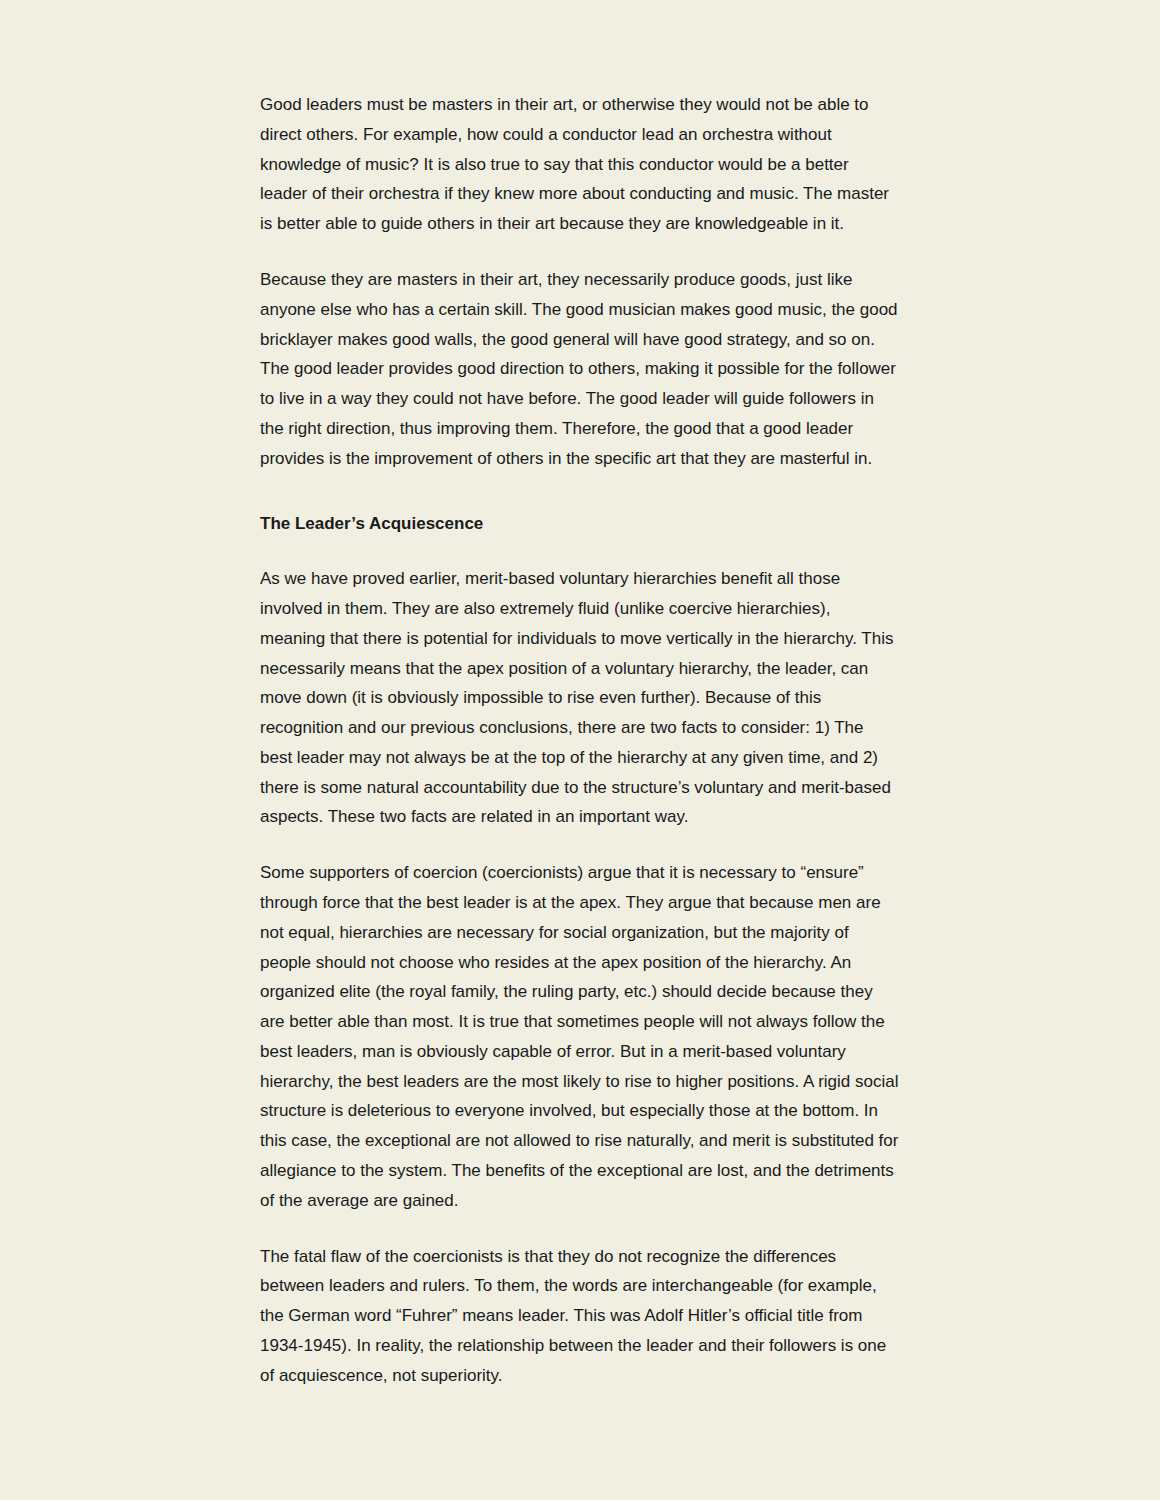Good leaders must be masters in their art, or otherwise they would not be able to direct others. For example, how could a conductor lead an orchestra without knowledge of music? It is also true to say that this conductor would be a better leader of their orchestra if they knew more about conducting and music. The master is better able to guide others in their art because they are knowledgeable in it.
Because they are masters in their art, they necessarily produce goods, just like anyone else who has a certain skill. The good musician makes good music, the good bricklayer makes good walls, the good general will have good strategy, and so on. The good leader provides good direction to others, making it possible for the follower to live in a way they could not have before. The good leader will guide followers in the right direction, thus improving them. Therefore, the good that a good leader provides is the improvement of others in the specific art that they are masterful in.
The Leader’s Acquiescence
As we have proved earlier, merit-based voluntary hierarchies benefit all those involved in them. They are also extremely fluid (unlike coercive hierarchies), meaning that there is potential for individuals to move vertically in the hierarchy. This necessarily means that the apex position of a voluntary hierarchy, the leader, can move down (it is obviously impossible to rise even further). Because of this recognition and our previous conclusions, there are two facts to consider: 1) The best leader may not always be at the top of the hierarchy at any given time, and 2) there is some natural accountability due to the structure’s voluntary and merit-based aspects. These two facts are related in an important way.
Some supporters of coercion (coercionists) argue that it is necessary to “ensure” through force that the best leader is at the apex. They argue that because men are not equal, hierarchies are necessary for social organization, but the majority of people should not choose who resides at the apex position of the hierarchy. An organized elite (the royal family, the ruling party, etc.) should decide because they are better able than most. It is true that sometimes people will not always follow the best leaders, man is obviously capable of error. But in a merit-based voluntary hierarchy, the best leaders are the most likely to rise to higher positions. A rigid social structure is deleterious to everyone involved, but especially those at the bottom. In this case, the exceptional are not allowed to rise naturally, and merit is substituted for allegiance to the system. The benefits of the exceptional are lost, and the detriments of the average are gained.
The fatal flaw of the coercionists is that they do not recognize the differences between leaders and rulers. To them, the words are interchangeable (for example, the German word “Fuhrer” means leader. This was Adolf Hitler’s official title from 1934-1945). In reality, the relationship between the leader and their followers is one of acquiescence, not superiority.